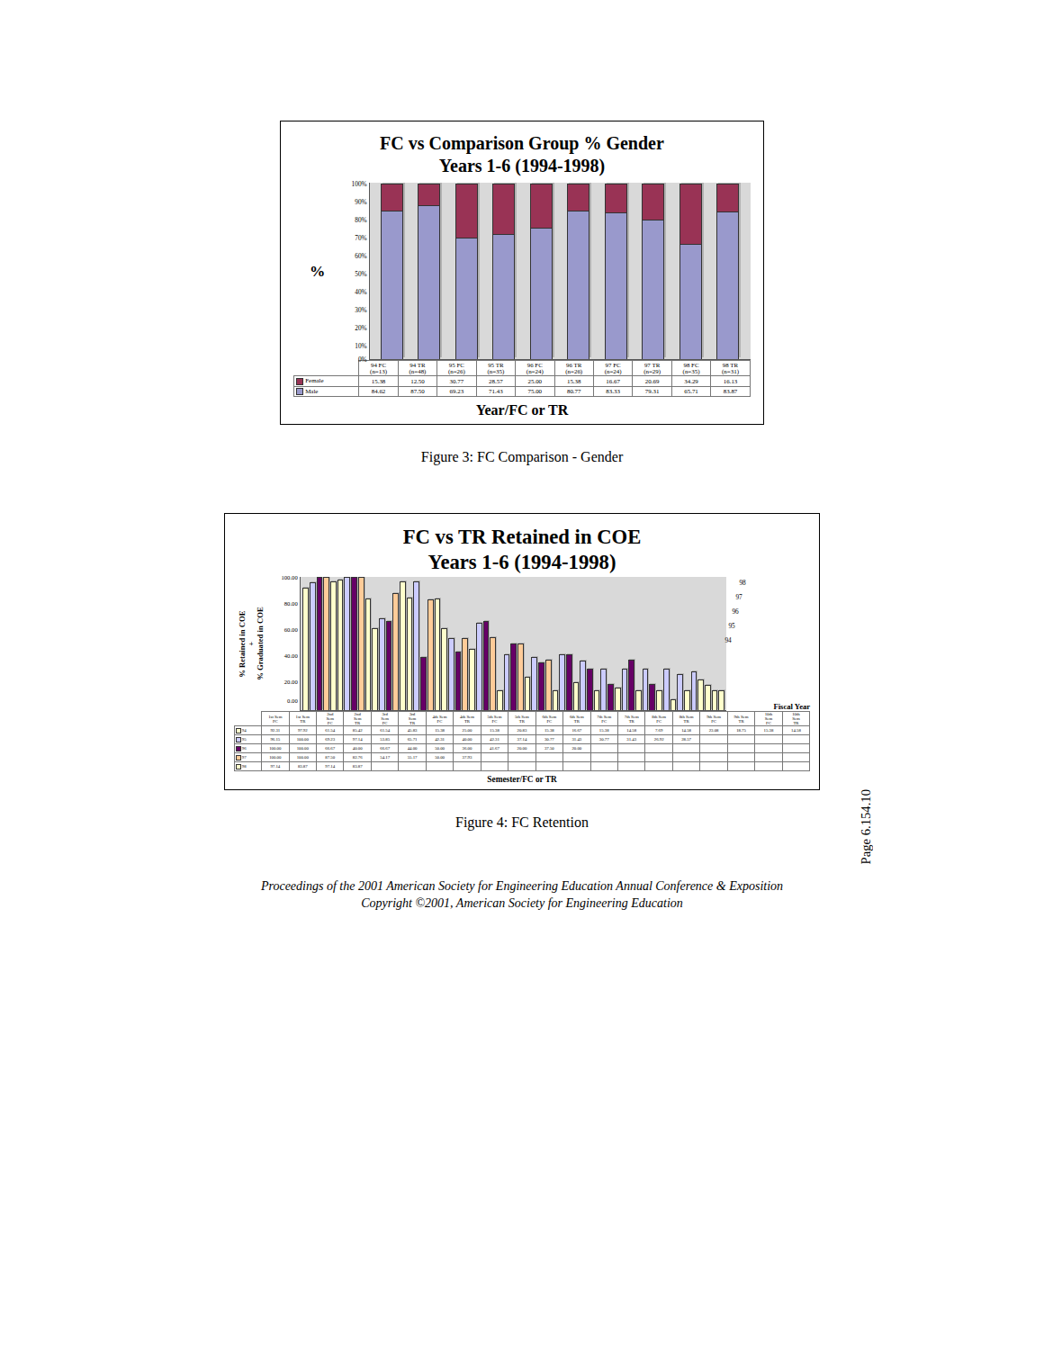FC vs Comparison Group % Gender
Years 1-6 (1994-1998)
%
100%
90%
80%
70%
60%
50%
40%
30%
20%
10%
0%
| | 94 FC (n=13) | 94 TR (n=48) | 95 FC (n=26) | 95 TR (n=35) | 96 FC (n=24) | 96 TR (n=26) | 97 FC (n=24) | 97 TR (n=29) | 98 FC (n=35) | 98 TR (n=31) |
| Female | 15.38 | 12.50 | 30.77 | 28.57 | 25.00 | 15.38 | 16.67 | 20.69 | 34.29 | 16.13 |
| Male | 84.62 | 87.50 | 69.23 | 71.43 | 75.00 | 80.77 | 83.33 | 79.31 | 65.71 | 83.87 |
Year/FC or TR
Figure 3: FC Comparison - Gender
FC vs TR Retained in COE
Years 1-6 (1994-1998)
% Retained in COE
+
% Graduated in COE
100.00
80.00
60.00
40.00
20.00
0.00
98
97
96
95
94
Fiscal Year
| | 1st Sem FC | 1st Sem TR | 2nd Sem FC | 2nd Sem TR | 3rd Sem FC | 3rd Sem TR | 4th Sem FC | 4th Sem TR | 5th Sem FC | 5th Sem TR | 6th Sem FC | 6th Sem TR | 7th Sem FC | 7th Sem TR | 8th Sem FC | 8th Sem TR | 9th Sem FC | 9th Sem TR | 10th Sem FC | 10th Sem TR |
| 94 | 92.31 | 97.92 | 61.54 | 85.42 | 61.54 | 45.83 | 15.38 | 25.00 | 15.38 | 20.83 | 15.38 | 16.67 | 15.38 | 14.58 | 7.69 | 14.58 | 23.08 | 18.75 | 15.38 | 14.58 |
| 95 | 96.15 | 100.00 | 69.23 | 97.14 | 53.85 | 65.71 | 42.31 | 40.00 | 42.31 | 37.14 | 30.77 | 31.43 | 30.77 | 31.43 | 26.92 | 28.57 | | | | |
| 96 | 100.00 | 100.00 | 66.67 | 40.00 | 66.67 | 44.00 | 50.00 | 36.00 | 41.67 | 20.00 | 37.50 | 20.00 | | | | | | | | |
| 97 | 100.00 | 100.00 | 87.50 | 82.76 | 54.17 | 55.17 | 50.00 | 37.93 | | | | | | | | | | | | |
| 98 | 97.14 | 83.87 | 97.14 | 83.87 | | | | | | | | | | | | | | | | |
Semester/FC or TR
Figure 4: FC Retention
Page 6.154.10
Proceedings of the 2001 American Society for Engineering Education Annual Conference & Exposition
Copyright ©2001, American Society for Engineering Education